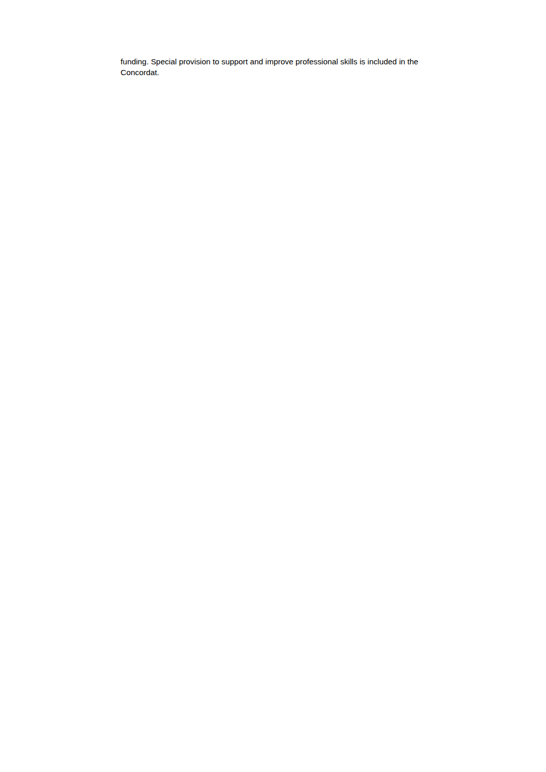funding. Special provision to support and improve professional skills is included in the Concordat.